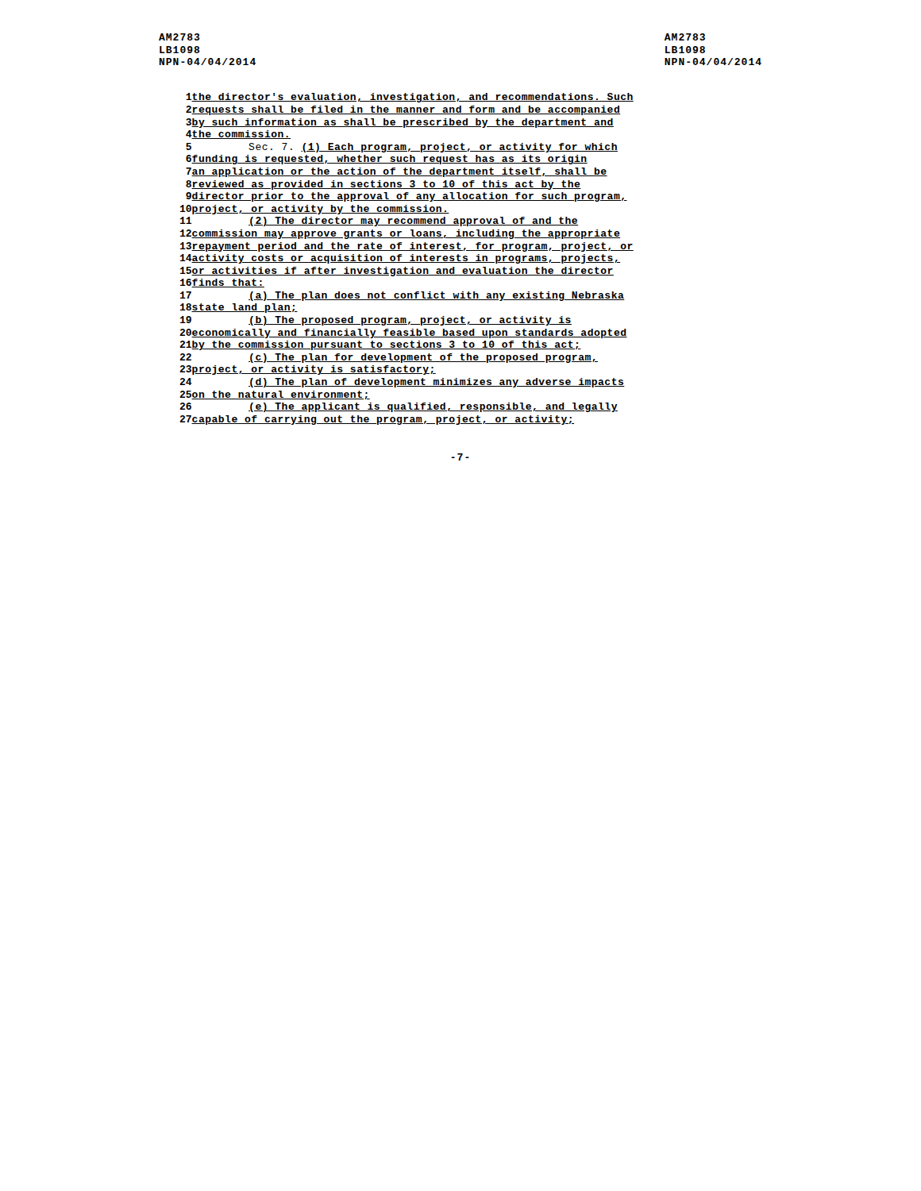AM2783 LB1098 NPN-04/04/2014
AM2783 LB1098 NPN-04/04/2014
| 1 | the director's evaluation, investigation, and recommendations. Such |
| 2 | requests shall be filed in the manner and form and be accompanied |
| 3 | by such information as shall be prescribed by the department and |
| 4 | the commission. |
| 5 | Sec. 7. (1) Each program, project, or activity for which |
| 6 | funding is requested, whether such request has as its origin |
| 7 | an application or the action of the department itself, shall be |
| 8 | reviewed as provided in sections 3 to 10 of this act by the |
| 9 | director prior to the approval of any allocation for such program, |
| 10 | project, or activity by the commission. |
| 11 | (2) The director may recommend approval of and the |
| 12 | commission may approve grants or loans, including the appropriate |
| 13 | repayment period and the rate of interest, for program, project, or |
| 14 | activity costs or acquisition of interests in programs, projects, |
| 15 | or activities if after investigation and evaluation the director |
| 16 | finds that: |
| 17 | (a) The plan does not conflict with any existing Nebraska |
| 18 | state land plan; |
| 19 | (b) The proposed program, project, or activity is |
| 20 | economically and financially feasible based upon standards adopted |
| 21 | by the commission pursuant to sections 3 to 10 of this act; |
| 22 | (c) The plan for development of the proposed program, |
| 23 | project, or activity is satisfactory; |
| 24 | (d) The plan of development minimizes any adverse impacts |
| 25 | on the natural environment; |
| 26 | (e) The applicant is qualified, responsible, and legally |
| 27 | capable of carrying out the program, project, or activity; |
-7-